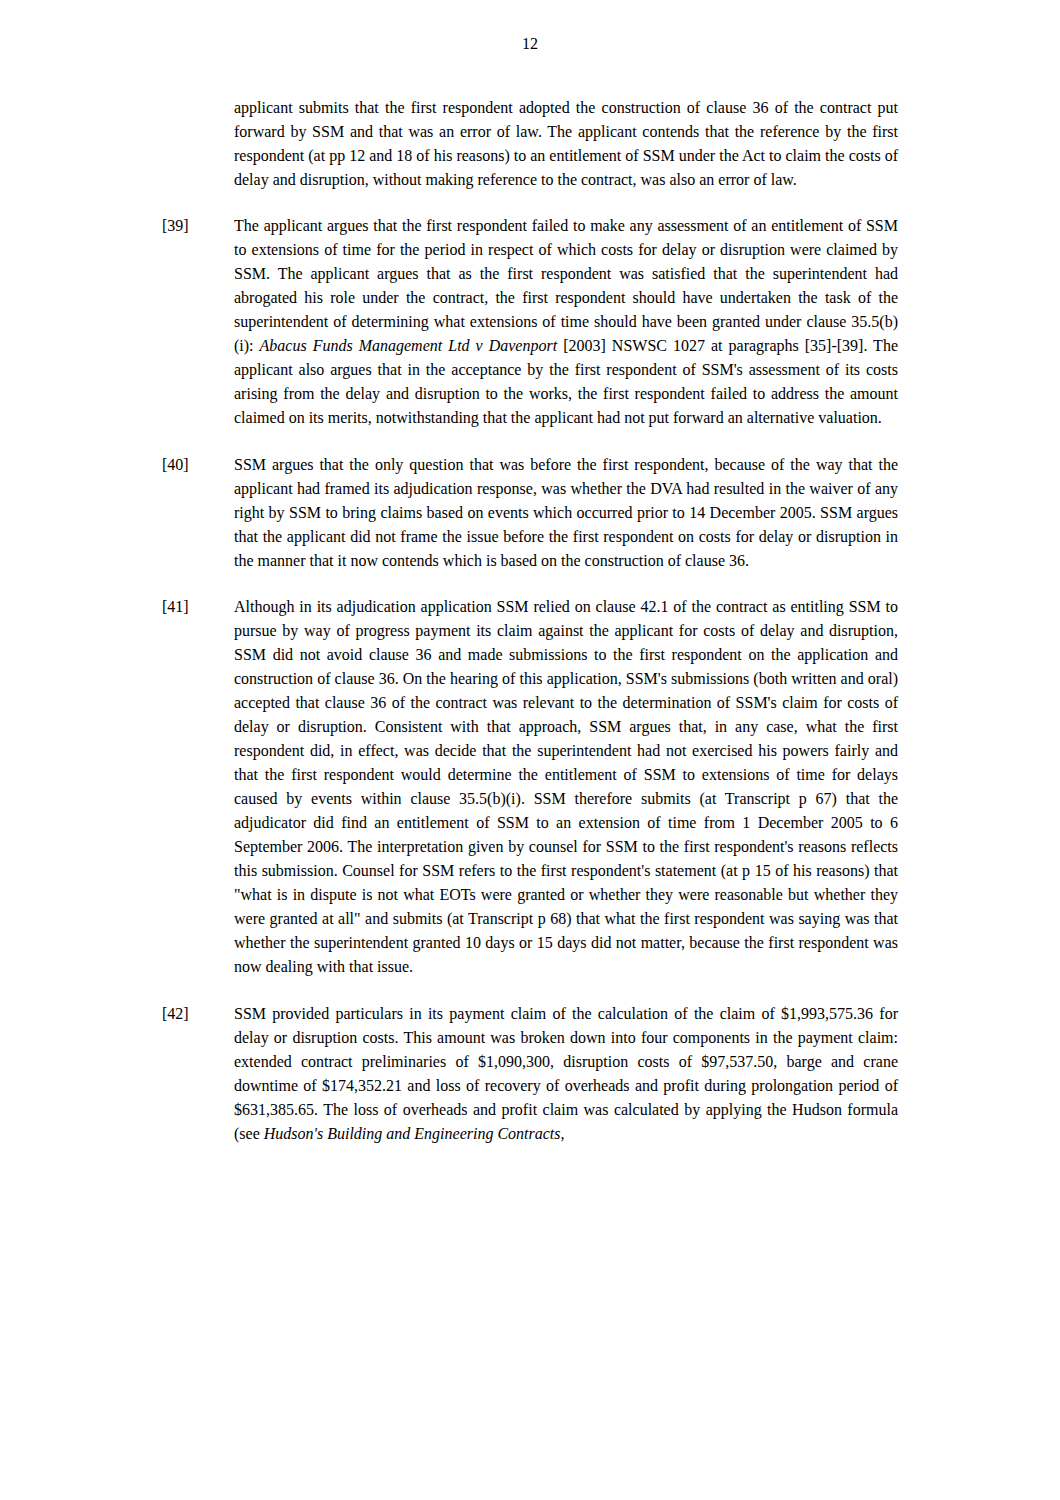12
applicant submits that the first respondent adopted the construction of clause 36 of the contract put forward by SSM and that was an error of law. The applicant contends that the reference by the first respondent (at pp 12 and 18 of his reasons) to an entitlement of SSM under the Act to claim the costs of delay and disruption, without making reference to the contract, was also an error of law.
[39]
The applicant argues that the first respondent failed to make any assessment of an entitlement of SSM to extensions of time for the period in respect of which costs for delay or disruption were claimed by SSM. The applicant argues that as the first respondent was satisfied that the superintendent had abrogated his role under the contract, the first respondent should have undertaken the task of the superintendent of determining what extensions of time should have been granted under clause 35.5(b)(i): Abacus Funds Management Ltd v Davenport [2003] NSWSC 1027 at paragraphs [35]-[39]. The applicant also argues that in the acceptance by the first respondent of SSM's assessment of its costs arising from the delay and disruption to the works, the first respondent failed to address the amount claimed on its merits, notwithstanding that the applicant had not put forward an alternative valuation.
[40]
SSM argues that the only question that was before the first respondent, because of the way that the applicant had framed its adjudication response, was whether the DVA had resulted in the waiver of any right by SSM to bring claims based on events which occurred prior to 14 December 2005. SSM argues that the applicant did not frame the issue before the first respondent on costs for delay or disruption in the manner that it now contends which is based on the construction of clause 36.
[41]
Although in its adjudication application SSM relied on clause 42.1 of the contract as entitling SSM to pursue by way of progress payment its claim against the applicant for costs of delay and disruption, SSM did not avoid clause 36 and made submissions to the first respondent on the application and construction of clause 36. On the hearing of this application, SSM's submissions (both written and oral) accepted that clause 36 of the contract was relevant to the determination of SSM's claim for costs of delay or disruption. Consistent with that approach, SSM argues that, in any case, what the first respondent did, in effect, was decide that the superintendent had not exercised his powers fairly and that the first respondent would determine the entitlement of SSM to extensions of time for delays caused by events within clause 35.5(b)(i). SSM therefore submits (at Transcript p 67) that the adjudicator did find an entitlement of SSM to an extension of time from 1 December 2005 to 6 September 2006. The interpretation given by counsel for SSM to the first respondent's reasons reflects this submission. Counsel for SSM refers to the first respondent's statement (at p 15 of his reasons) that "what is in dispute is not what EOTs were granted or whether they were reasonable but whether they were granted at all" and submits (at Transcript p 68) that what the first respondent was saying was that whether the superintendent granted 10 days or 15 days did not matter, because the first respondent was now dealing with that issue.
[42]
SSM provided particulars in its payment claim of the calculation of the claim of $1,993,575.36 for delay or disruption costs. This amount was broken down into four components in the payment claim: extended contract preliminaries of $1,090,300, disruption costs of $97,537.50, barge and crane downtime of $174,352.21 and loss of recovery of overheads and profit during prolongation period of $631,385.65. The loss of overheads and profit claim was calculated by applying the Hudson formula (see Hudson's Building and Engineering Contracts,